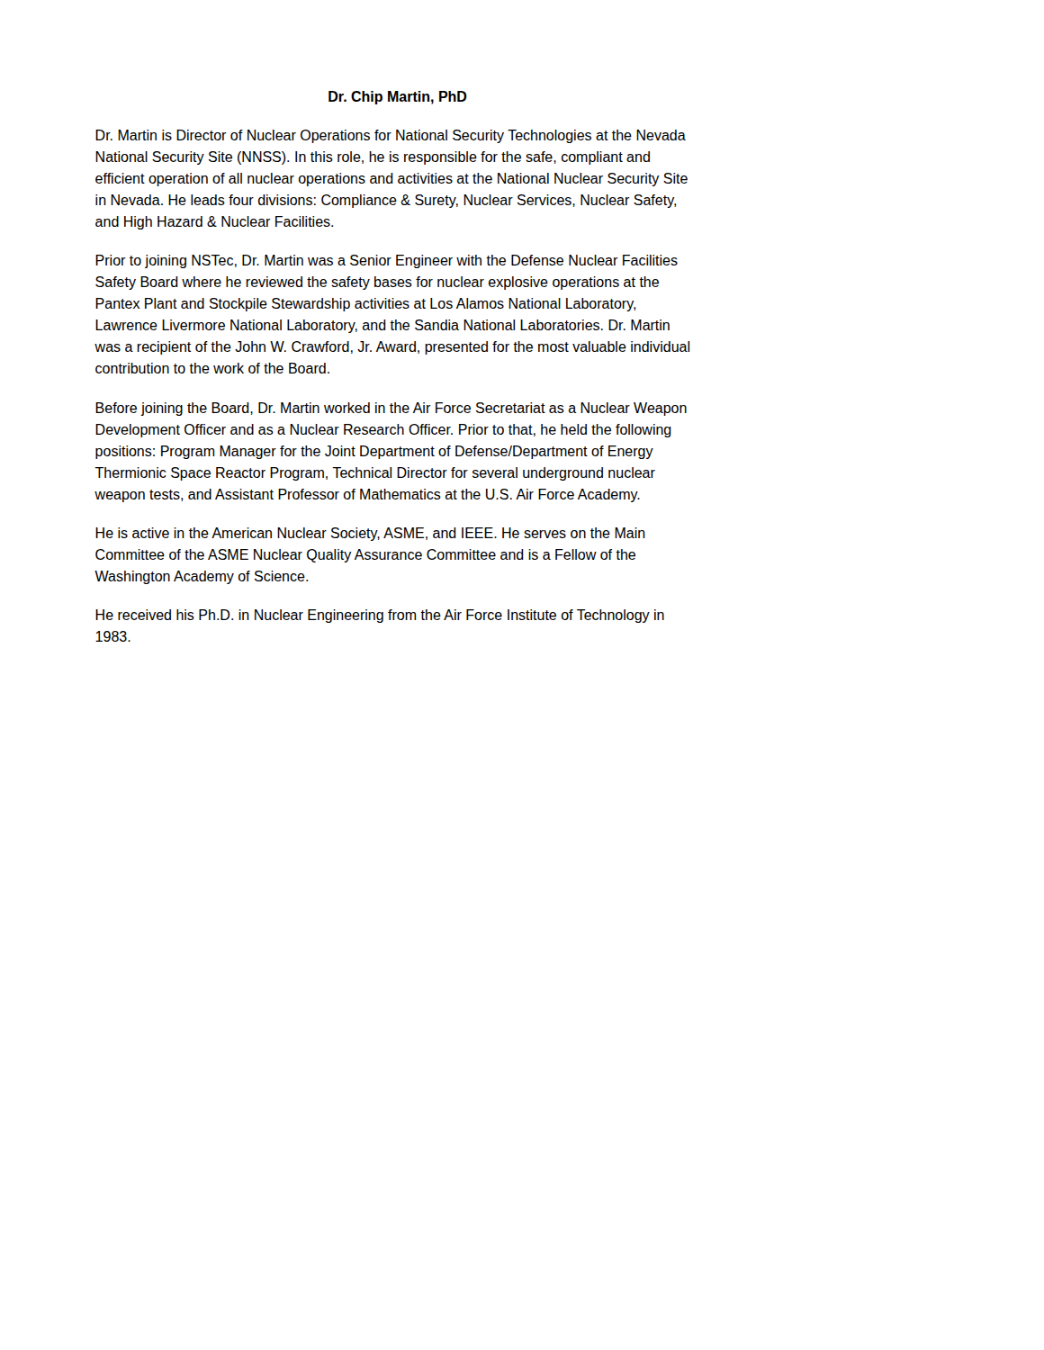Dr. Chip Martin, PhD
Dr. Martin is Director of Nuclear Operations for National Security Technologies at the Nevada National Security Site (NNSS). In this role, he is responsible for the safe, compliant and efficient operation of all nuclear operations and activities at the National Nuclear Security Site in Nevada. He leads four divisions: Compliance & Surety, Nuclear Services, Nuclear Safety, and High Hazard & Nuclear Facilities.
Prior to joining NSTec, Dr. Martin was a Senior Engineer with the Defense Nuclear Facilities Safety Board where he reviewed the safety bases for nuclear explosive operations at the Pantex Plant and Stockpile Stewardship activities at Los Alamos National Laboratory, Lawrence Livermore National Laboratory, and the Sandia National Laboratories. Dr. Martin was a recipient of the John W. Crawford, Jr. Award, presented for the most valuable individual contribution to the work of the Board.
Before joining the Board, Dr. Martin worked in the Air Force Secretariat as a Nuclear Weapon Development Officer and as a Nuclear Research Officer. Prior to that, he held the following positions: Program Manager for the Joint Department of Defense/Department of Energy Thermionic Space Reactor Program, Technical Director for several underground nuclear weapon tests, and Assistant Professor of Mathematics at the U.S. Air Force Academy.
He is active in the American Nuclear Society, ASME, and IEEE. He serves on the Main Committee of the ASME Nuclear Quality Assurance Committee and is a Fellow of the Washington Academy of Science.
He received his Ph.D. in Nuclear Engineering from the Air Force Institute of Technology in 1983.